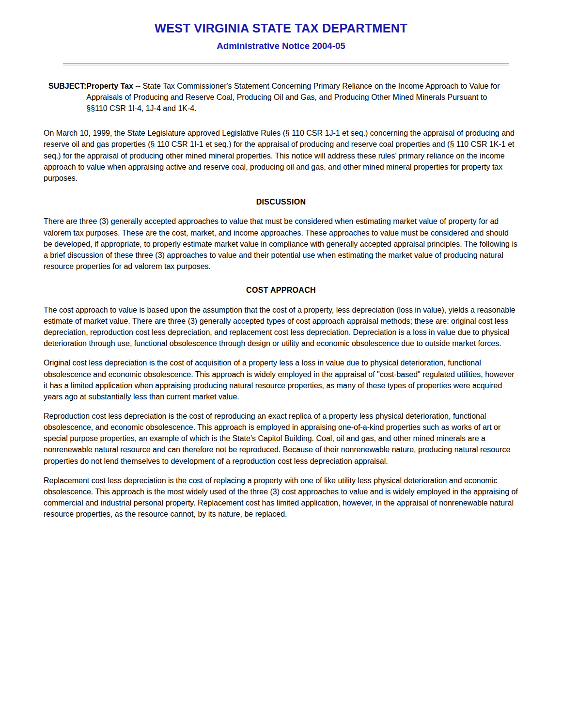WEST VIRGINIA STATE TAX DEPARTMENT
Administrative Notice 2004-05
| SUBJECT: | Property Tax -- State Tax Commissioner's Statement Concerning Primary Reliance on the Income Approach to Value for Appraisals of Producing and Reserve Coal, Producing Oil and Gas, and Producing Other Mined Minerals Pursuant to §§110 CSR 1I-4, 1J-4 and 1K-4. |
On March 10, 1999, the State Legislature approved Legislative Rules (§ 110 CSR 1J-1 et seq.) concerning the appraisal of producing and reserve oil and gas properties (§ 110 CSR 1I-1 et seq.) for the appraisal of producing and reserve coal properties and (§ 110 CSR 1K-1 et seq.) for the appraisal of producing other mined mineral properties. This notice will address these rules' primary reliance on the income approach to value when appraising active and reserve coal, producing oil and gas, and other mined mineral properties for property tax purposes.
DISCUSSION
There are three (3) generally accepted approaches to value that must be considered when estimating market value of property for ad valorem tax purposes. These are the cost, market, and income approaches. These approaches to value must be considered and should be developed, if appropriate, to properly estimate market value in compliance with generally accepted appraisal principles. The following is a brief discussion of these three (3) approaches to value and their potential use when estimating the market value of producing natural resource properties for ad valorem tax purposes.
COST APPROACH
The cost approach to value is based upon the assumption that the cost of a property, less depreciation (loss in value), yields a reasonable estimate of market value. There are three (3) generally accepted types of cost approach appraisal methods; these are: original cost less depreciation, reproduction cost less depreciation, and replacement cost less depreciation. Depreciation is a loss in value due to physical deterioration through use, functional obsolescence through design or utility and economic obsolescence due to outside market forces.
Original cost less depreciation is the cost of acquisition of a property less a loss in value due to physical deterioration, functional obsolescence and economic obsolescence. This approach is widely employed in the appraisal of "cost-based" regulated utilities, however it has a limited application when appraising producing natural resource properties, as many of these types of properties were acquired years ago at substantially less than current market value.
Reproduction cost less depreciation is the cost of reproducing an exact replica of a property less physical deterioration, functional obsolescence, and economic obsolescence. This approach is employed in appraising one-of-a-kind properties such as works of art or special purpose properties, an example of which is the State's Capitol Building. Coal, oil and gas, and other mined minerals are a nonrenewable natural resource and can therefore not be reproduced. Because of their nonrenewable nature, producing natural resource properties do not lend themselves to development of a reproduction cost less depreciation appraisal.
Replacement cost less depreciation is the cost of replacing a property with one of like utility less physical deterioration and economic obsolescence. This approach is the most widely used of the three (3) cost approaches to value and is widely employed in the appraising of commercial and industrial personal property. Replacement cost has limited application, however, in the appraisal of nonrenewable natural resource properties, as the resource cannot, by its nature, be replaced.